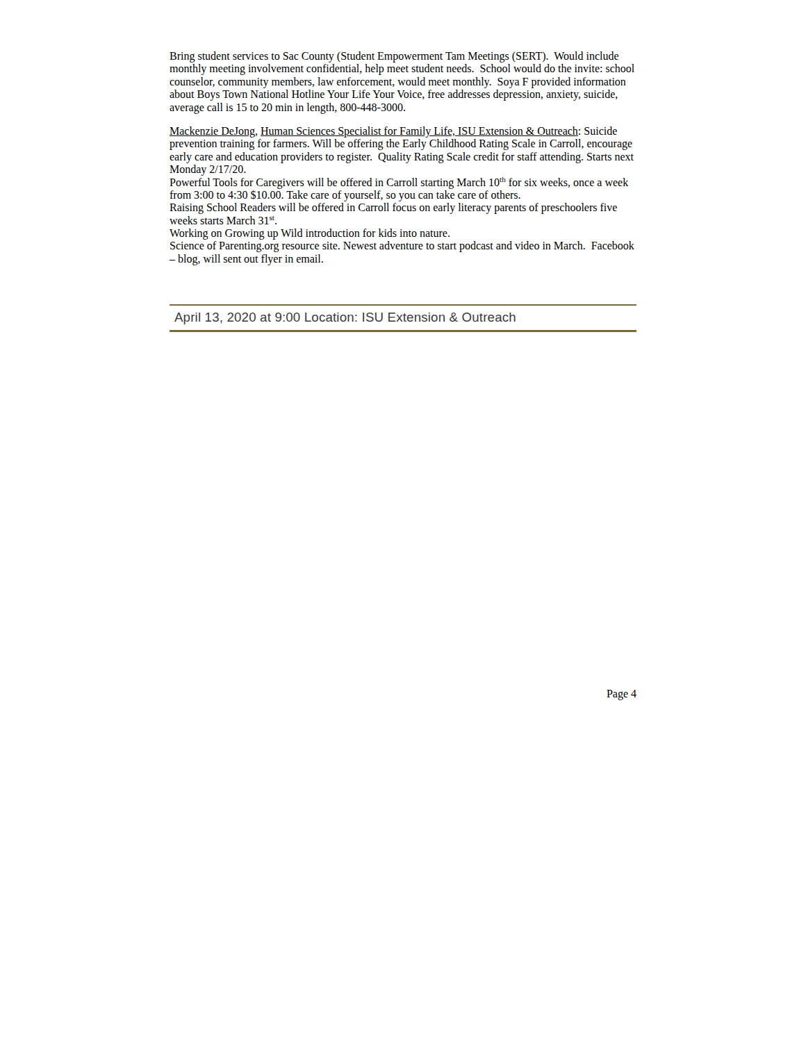Bring student services to Sac County (Student Empowerment Tam Meetings (SERT). Would include monthly meeting involvement confidential, help meet student needs. School would do the invite: school counselor, community members, law enforcement, would meet monthly. Soya F provided information about Boys Town National Hotline Your Life Your Voice, free addresses depression, anxiety, suicide, average call is 15 to 20 min in length, 800-448-3000.
Mackenzie DeJong, Human Sciences Specialist for Family Life, ISU Extension & Outreach: Suicide prevention training for farmers. Will be offering the Early Childhood Rating Scale in Carroll, encourage early care and education providers to register. Quality Rating Scale credit for staff attending. Starts next Monday 2/17/20.
Powerful Tools for Caregivers will be offered in Carroll starting March 10th for six weeks, once a week from 3:00 to 4:30 $10.00. Take care of yourself, so you can take care of others.
Raising School Readers will be offered in Carroll focus on early literacy parents of preschoolers five weeks starts March 31st.
Working on Growing up Wild introduction for kids into nature.
Science of Parenting.org resource site. Newest adventure to start podcast and video in March. Facebook – blog, will sent out flyer in email.
April 13, 2020 at 9:00 Location: ISU Extension & Outreach
Page 4